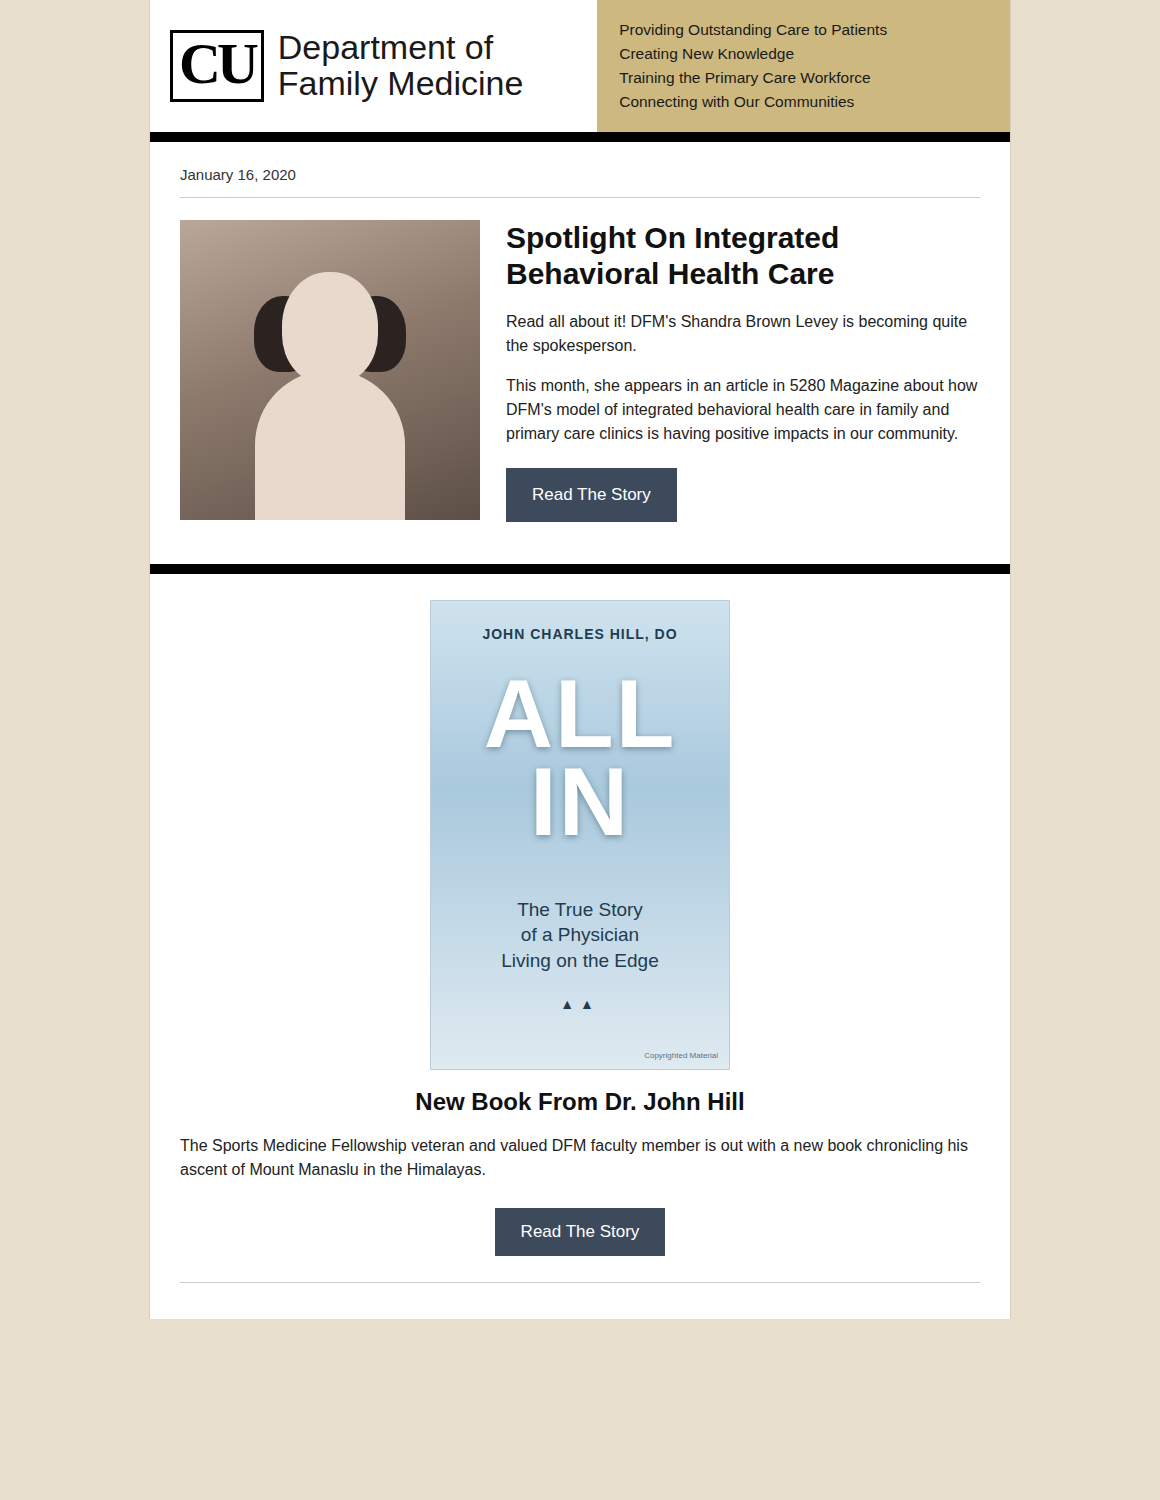CU Department of
Family Medicine
Providing Outstanding Care to Patients
Creating New Knowledge
Training the Primary Care Workforce
Connecting with Our Communities
January 16, 2020
Spotlight On Integrated Behavioral Health Care
Read all about it! DFM's Shandra Brown Levey is becoming quite the spokesperson.
This month, she appears in an article in 5280 Magazine about how DFM's model of integrated behavioral health care in family and primary care clinics is having positive impacts in our community.
Read The Story
JOHN CHARLES HILL, DO
ALL
IN
The True Story
of a Physician
Living on the Edge
▲▲
Copyrighted Material
New Book From Dr. John Hill
The Sports Medicine Fellowship veteran and valued DFM faculty member is out with a new book chronicling his ascent of Mount Manaslu in the Himalayas.
Read The Story